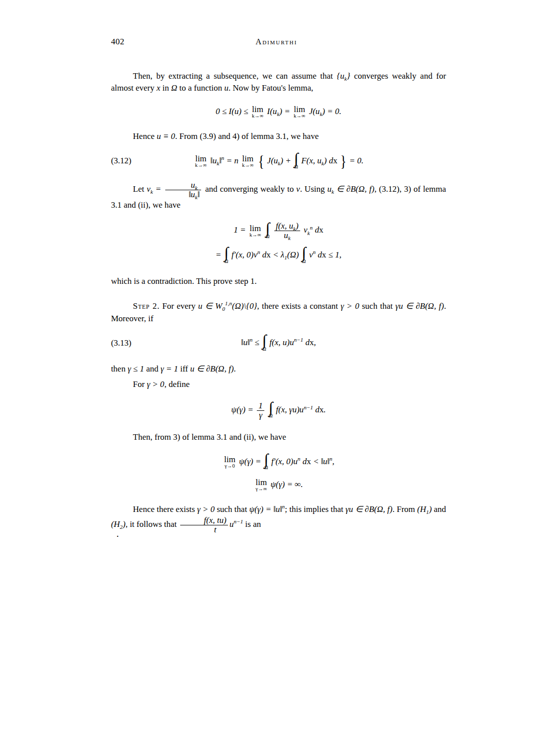402
Adimurthi
Then, by extracting a subsequence, we can assume that {uk} converges weakly and for almost every x in Ω to a function u. Now by Fatou's lemma,
0 ≤ I(u) ≤ lim k→∞ I(uk) = lim k→∞ J(uk) = 0.
Hence u ≡ 0. From (3.9) and 4) of lemma 3.1, we have
(3.12) lim k→∞ ‖uk‖n = n lim k→∞ { J(uk) + ∫Ω F(x, uk) dx } = 0.
Let vk = uk‖uk‖ and converging weakly to v. Using uk ∈ ∂B(Ω, f), (3.12), 3) of lemma 3.1 and (ii), we have
1 = lim k→∞ ∫Ω f(x, uk) uk vkn dx
= ∫Ω f′(x, 0)vn dx < λ1(Ω) ∫Ω vn dx ≤ 1,
which is a contradiction. This prove step 1.
Step 2. For every u ∈ W01,n(Ω)\{0}, there exists a constant γ > 0 such that γu ∈ ∂B(Ω, f). Moreover, if
(3.13) ‖u‖n ≤ ∫Ω f(x, u)un−1 dx,
then γ ≤ 1 and γ = 1 iff u ∈ ∂B(Ω, f).
For γ > 0, define
ψ(γ) = 1 γ ∫Ω f(x, γu)un−1 dx.
Then, from 3) of lemma 3.1 and (ii), we have
lim γ→0 ψ(γ) = ∫Ω f′(x, 0)un dx < ‖u‖n,
lim γ→∞ ψ(γ) = ∞.
Hence there exists γ > 0 such that ψ(γ) = ‖u‖n; this implies that γu ∈ ∂B(Ω, f). From (H1) and (H2), it follows that f(x, tu) tun−1 is an
.